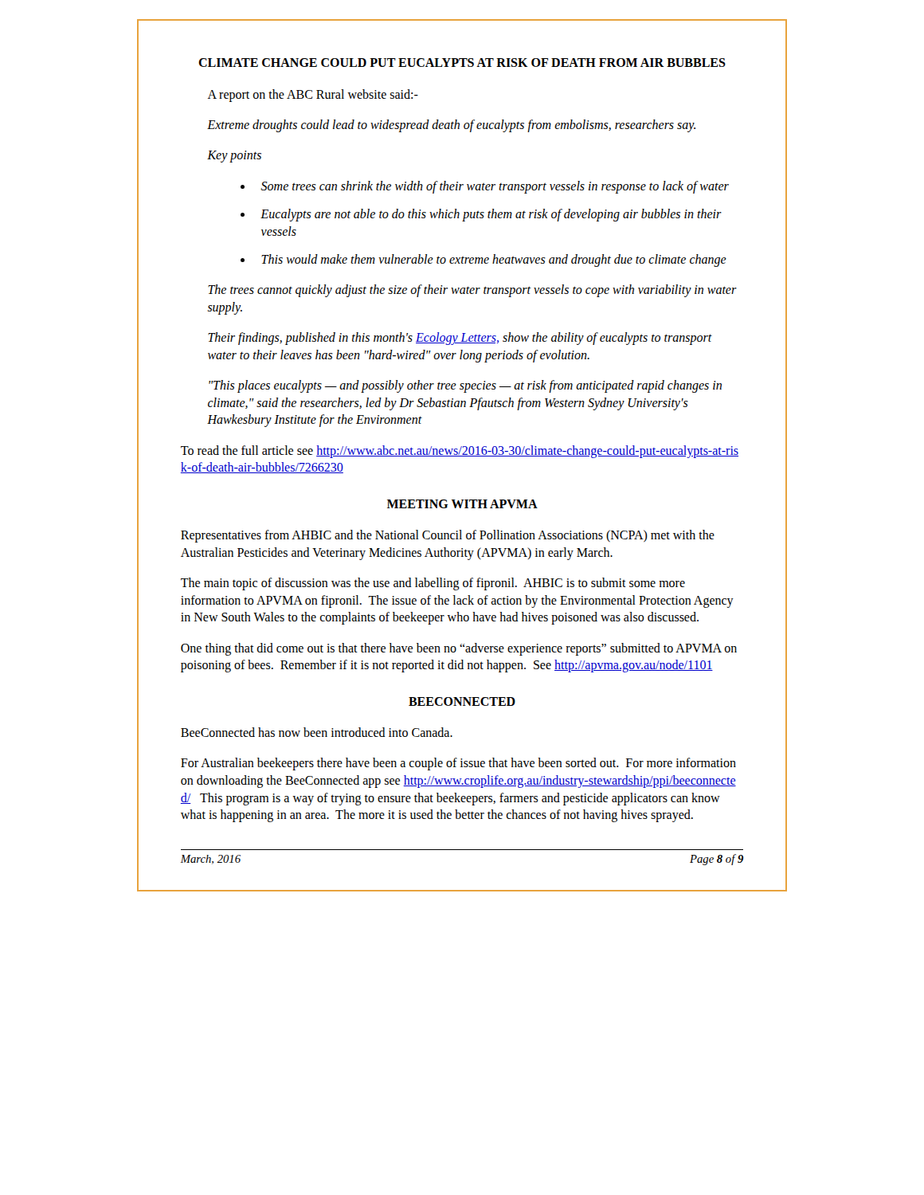CLIMATE CHANGE COULD PUT EUCALYPTS AT RISK OF DEATH FROM AIR BUBBLES
A report on the ABC Rural website said:-
Extreme droughts could lead to widespread death of eucalypts from embolisms, researchers say.
Key points
Some trees can shrink the width of their water transport vessels in response to lack of water
Eucalypts are not able to do this which puts them at risk of developing air bubbles in their vessels
This would make them vulnerable to extreme heatwaves and drought due to climate change
The trees cannot quickly adjust the size of their water transport vessels to cope with variability in water supply.
Their findings, published in this month's Ecology Letters, show the ability of eucalypts to transport water to their leaves has been "hard-wired" over long periods of evolution.
"This places eucalypts — and possibly other tree species — at risk from anticipated rapid changes in climate," said the researchers, led by Dr Sebastian Pfautsch from Western Sydney University's Hawkesbury Institute for the Environment
To read the full article see http://www.abc.net.au/news/2016-03-30/climate-change-could-put-eucalypts-at-risk-of-death-air-bubbles/7266230
MEETING WITH APVMA
Representatives from AHBIC and the National Council of Pollination Associations (NCPA) met with the Australian Pesticides and Veterinary Medicines Authority (APVMA) in early March.
The main topic of discussion was the use and labelling of fipronil. AHBIC is to submit some more information to APVMA on fipronil. The issue of the lack of action by the Environmental Protection Agency in New South Wales to the complaints of beekeeper who have had hives poisoned was also discussed.
One thing that did come out is that there have been no “adverse experience reports” submitted to APVMA on poisoning of bees. Remember if it is not reported it did not happen. See http://apvma.gov.au/node/1101
BEECONNECTED
BeeConnected has now been introduced into Canada.
For Australian beekeepers there have been a couple of issue that have been sorted out. For more information on downloading the BeeConnected app see http://www.croplife.org.au/industry-stewardship/ppi/beeconnected/ This program is a way of trying to ensure that beekeepers, farmers and pesticide applicators can know what is happening in an area. The more it is used the better the chances of not having hives sprayed.
March, 2016
Page 8 of 9